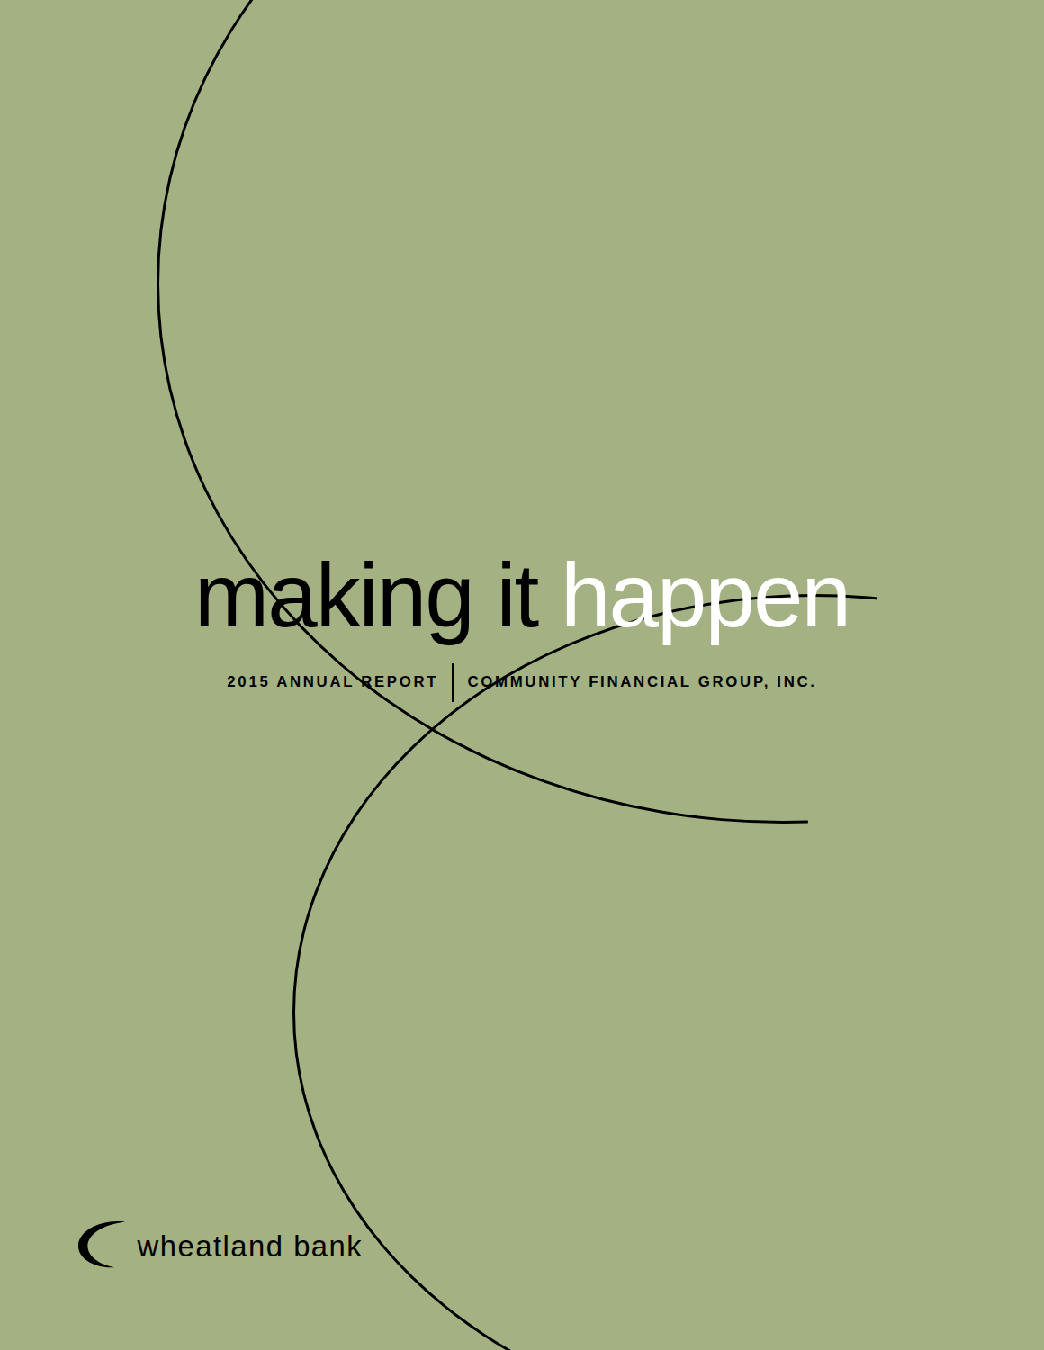making it happen
2015 Annual Report Community Financial Group, Inc.
wheatland bank